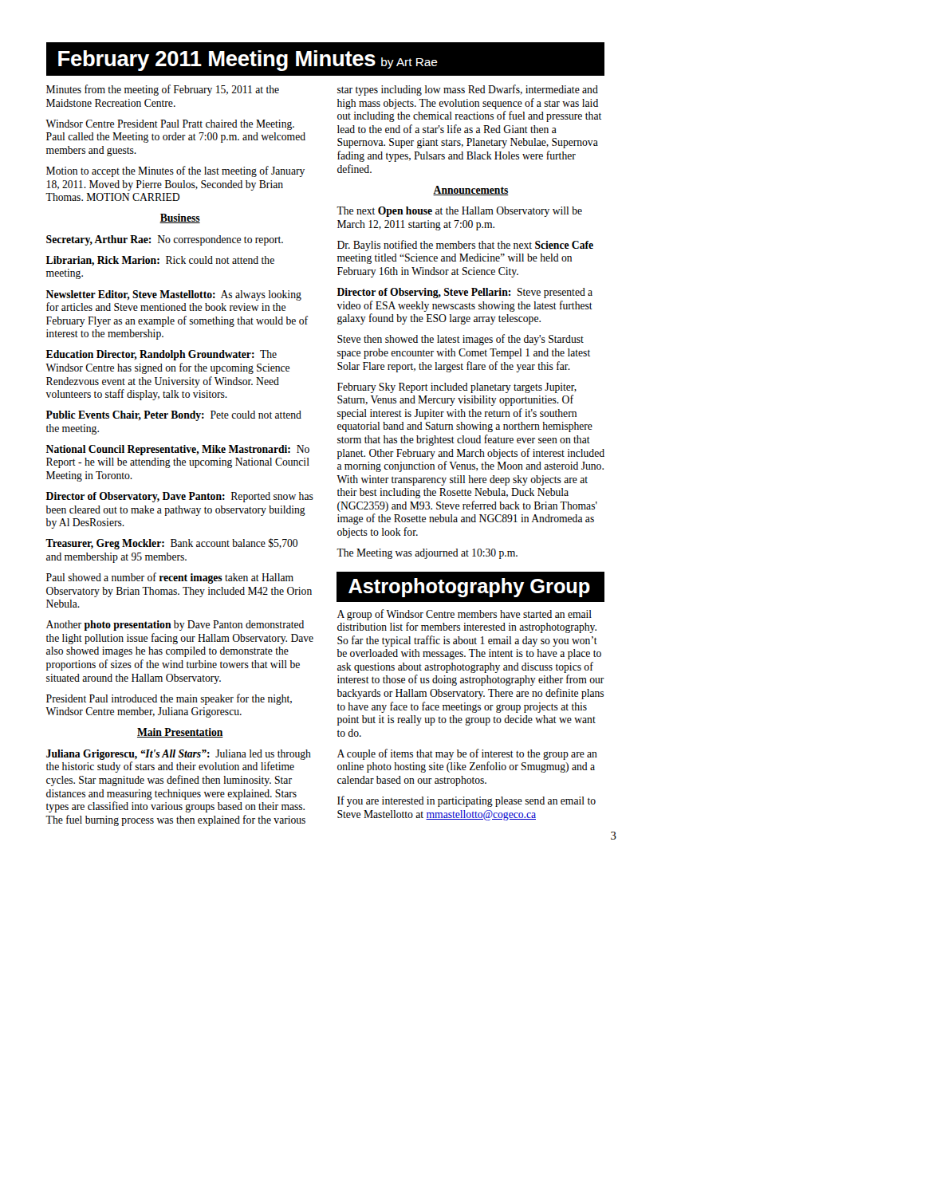February 2011 Meeting Minutes
by Art Rae
Minutes from the meeting of February 15, 2011 at the Maidstone Recreation Centre.
Windsor Centre President Paul Pratt chaired the Meeting. Paul called the Meeting to order at 7:00 p.m. and welcomed members and guests.
Motion to accept the Minutes of the last meeting of January 18, 2011. Moved by Pierre Boulos, Seconded by Brian Thomas. MOTION CARRIED
Business
Secretary, Arthur Rae: No correspondence to report.
Librarian, Rick Marion: Rick could not attend the meeting.
Newsletter Editor, Steve Mastellotto: As always looking for articles and Steve mentioned the book review in the February Flyer as an example of something that would be of interest to the membership.
Education Director, Randolph Groundwater: The Windsor Centre has signed on for the upcoming Science Rendezvous event at the University of Windsor. Need volunteers to staff display, talk to visitors.
Public Events Chair, Peter Bondy: Pete could not attend the meeting.
National Council Representative, Mike Mastronardi: No Report - he will be attending the upcoming National Council Meeting in Toronto.
Director of Observatory, Dave Panton: Reported snow has been cleared out to make a pathway to observatory building by Al DesRosiers.
Treasurer, Greg Mockler: Bank account balance $5,700 and membership at 95 members.
Paul showed a number of recent images taken at Hallam Observatory by Brian Thomas. They included M42 the Orion Nebula.
Another photo presentation by Dave Panton demonstrated the light pollution issue facing our Hallam Observatory. Dave also showed images he has compiled to demonstrate the proportions of sizes of the wind turbine towers that will be situated around the Hallam Observatory.
President Paul introduced the main speaker for the night, Windsor Centre member, Juliana Grigorescu.
Main Presentation
Juliana Grigorescu, “It's All Stars”: Juliana led us through the historic study of stars and their evolution and lifetime cycles. Star magnitude was defined then luminosity. Star distances and measuring techniques were explained. Stars types are classified into various groups based on their mass. The fuel burning process was then explained for the various star types including low mass Red Dwarfs, intermediate and high mass objects. The evolution sequence of a star was laid out including the chemical reactions of fuel and pressure that lead to the end of a star's life as a Red Giant then a Supernova. Super giant stars, Planetary Nebulae, Supernova fading and types, Pulsars and Black Holes were further defined.
Announcements
The next Open house at the Hallam Observatory will be March 12, 2011 starting at 7:00 p.m.
Dr. Baylis notified the members that the next Science Cafe meeting titled “Science and Medicine” will be held on February 16th in Windsor at Science City.
Director of Observing, Steve Pellarin: Steve presented a video of ESA weekly newscasts showing the latest furthest galaxy found by the ESO large array telescope.
Steve then showed the latest images of the day's Stardust space probe encounter with Comet Tempel 1 and the latest Solar Flare report, the largest flare of the year this far.
February Sky Report included planetary targets Jupiter, Saturn, Venus and Mercury visibility opportunities. Of special interest is Jupiter with the return of it's southern equatorial band and Saturn showing a northern hemisphere storm that has the brightest cloud feature ever seen on that planet. Other February and March objects of interest included a morning conjunction of Venus, the Moon and asteroid Juno. With winter transparency still here deep sky objects are at their best including the Rosette Nebula, Duck Nebula (NGC2359) and M93. Steve referred back to Brian Thomas' image of the Rosette nebula and NGC891 in Andromeda as objects to look for.
The Meeting was adjourned at 10:30 p.m.
Astrophotography Group
A group of Windsor Centre members have started an email distribution list for members interested in astrophotography. So far the typical traffic is about 1 email a day so you won’t be overloaded with messages. The intent is to have a place to ask questions about astrophotography and discuss topics of interest to those of us doing astrophotography either from our backyards or Hallam Observatory. There are no definite plans to have any face to face meetings or group projects at this point but it is really up to the group to decide what we want to do.
A couple of items that may be of interest to the group are an online photo hosting site (like Zenfolio or Smugmug) and a calendar based on our astrophotos.
If you are interested in participating please send an email to Steve Mastellotto at mmastellotto@cogeco.ca
3